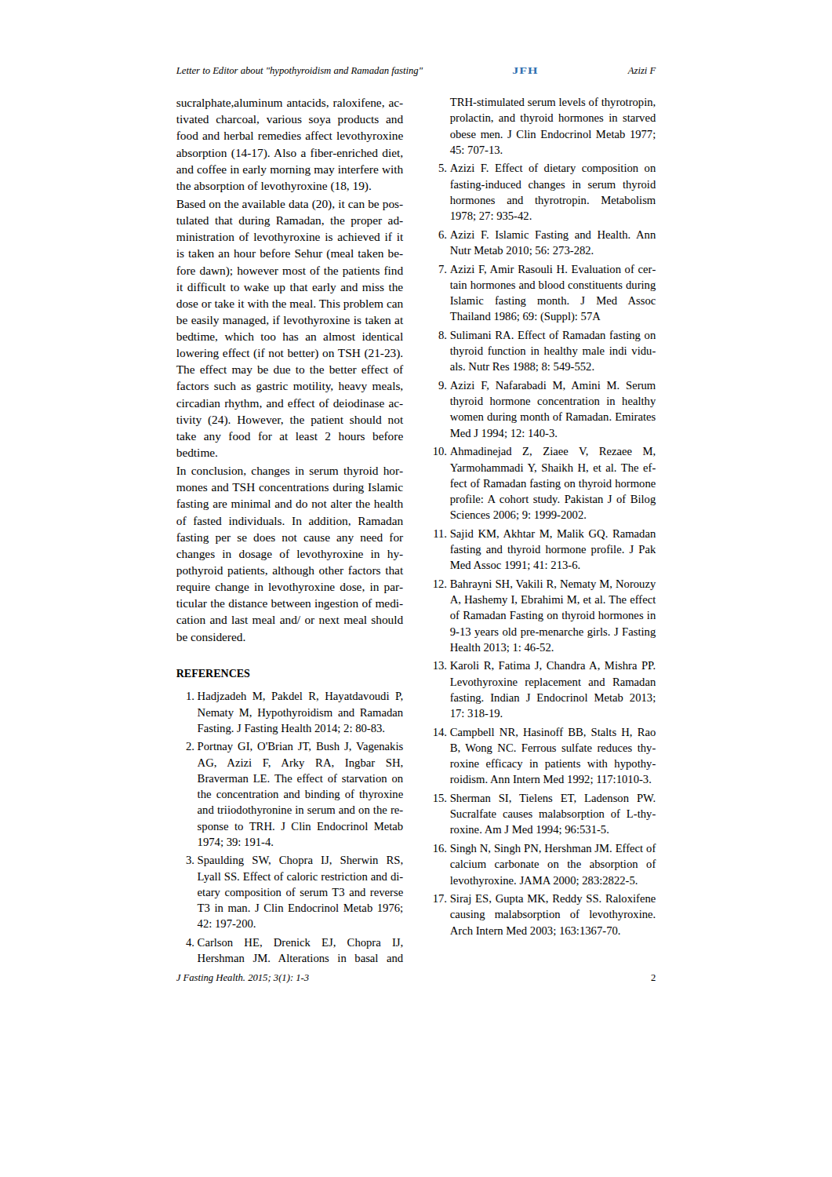Letter to Editor about "hypothyroidism and Ramadan fasting" JFH Azizi F
sucralphate,aluminum antacids, raloxifene, activated charcoal, various soya products and food and herbal remedies affect levothyroxine absorption (14-17). Also a fiber-enriched diet, and coffee in early morning may interfere with the absorption of levothyroxine (18, 19).
Based on the available data (20), it can be postulated that during Ramadan, the proper administration of levothyroxine is achieved if it is taken an hour before Sehur (meal taken before dawn); however most of the patients find it difficult to wake up that early and miss the dose or take it with the meal. This problem can be easily managed, if levothyroxine is taken at bedtime, which too has an almost identical lowering effect (if not better) on TSH (21-23). The effect may be due to the better effect of factors such as gastric motility, heavy meals, circadian rhythm, and effect of deiodinase activity (24). However, the patient should not take any food for at least 2 hours before bedtime.
In conclusion, changes in serum thyroid hormones and TSH concentrations during Islamic fasting are minimal and do not alter the health of fasted individuals. In addition, Ramadan fasting per se does not cause any need for changes in dosage of levothyroxine in hypothyroid patients, although other factors that require change in levothyroxine dose, in particular the distance between ingestion of medication and last meal and/ or next meal should be considered.
REFERENCES
Hadjzadeh M, Pakdel R, Hayatdavoudi P, Nematy M, Hypothyroidism and Ramadan Fasting. J Fasting Health 2014; 2: 80-83.
Portnay GI, O'Brian JT, Bush J, Vagenakis AG, Azizi F, Arky RA, Ingbar SH, Braverman LE. The effect of starvation on the concentration and binding of thyroxine and triiodothyronine in serum and on the response to TRH. J Clin Endocrinol Metab 1974; 39: 191-4.
Spaulding SW, Chopra IJ, Sherwin RS, Lyall SS. Effect of caloric restriction and dietary composition of serum T3 and reverse T3 in man. J Clin Endocrinol Metab 1976; 42: 197-200.
Carlson HE, Drenick EJ, Chopra IJ, Hershman JM. Alterations in basal and TRH-stimulated serum levels of thyrotropin, prolactin, and thyroid hormones in starved obese men. J Clin Endocrinol Metab 1977; 45: 707-13.
Azizi F. Effect of dietary composition on fasting-induced changes in serum thyroid hormones and thyrotropin. Metabolism 1978; 27: 935-42.
Azizi F. Islamic Fasting and Health. Ann Nutr Metab 2010; 56: 273-282.
Azizi F, Amir Rasouli H. Evaluation of certain hormones and blood constituents during Islamic fasting month. J Med Assoc Thailand 1986; 69: (Suppl): 57A
Sulimani RA. Effect of Ramadan fasting on thyroid function in healthy male indi viduals. Nutr Res 1988; 8: 549-552.
Azizi F, Nafarabadi M, Amini M. Serum thyroid hormone concentration in healthy women during month of Ramadan. Emirates Med J 1994; 12: 140-3.
Ahmadinejad Z, Ziaee V, Rezaee M, Yarmohammadi Y, Shaikh H, et al. The effect of Ramadan fasting on thyroid hormone profile: A cohort study. Pakistan J of Bilog Sciences 2006; 9: 1999-2002.
Sajid KM, Akhtar M, Malik GQ. Ramadan fasting and thyroid hormone profile. J Pak Med Assoc 1991; 41: 213-6.
Bahrayni SH, Vakili R, Nematy M, Norouzy A, Hashemy I, Ebrahimi M, et al. The effect of Ramadan Fasting on thyroid hormones in 9-13 years old pre-menarche girls. J Fasting Health 2013; 1: 46-52.
Karoli R, Fatima J, Chandra A, Mishra PP. Levothyroxine replacement and Ramadan fasting. Indian J Endocrinol Metab 2013; 17: 318-19.
Campbell NR, Hasinoff BB, Stalts H, Rao B, Wong NC. Ferrous sulfate reduces thyroxine efficacy in patients with hypothyroidism. Ann Intern Med 1992; 117:1010-3.
Sherman SI, Tielens ET, Ladenson PW. Sucralfate causes malabsorption of L-thyroxine. Am J Med 1994; 96:531-5.
Singh N, Singh PN, Hershman JM. Effect of calcium carbonate on the absorption of levothyroxine. JAMA 2000; 283:2822-5.
Siraj ES, Gupta MK, Reddy SS. Raloxifene causing malabsorption of levothyroxine. Arch Intern Med 2003; 163:1367-70.
J Fasting Health. 2015; 3(1): 1-3 2